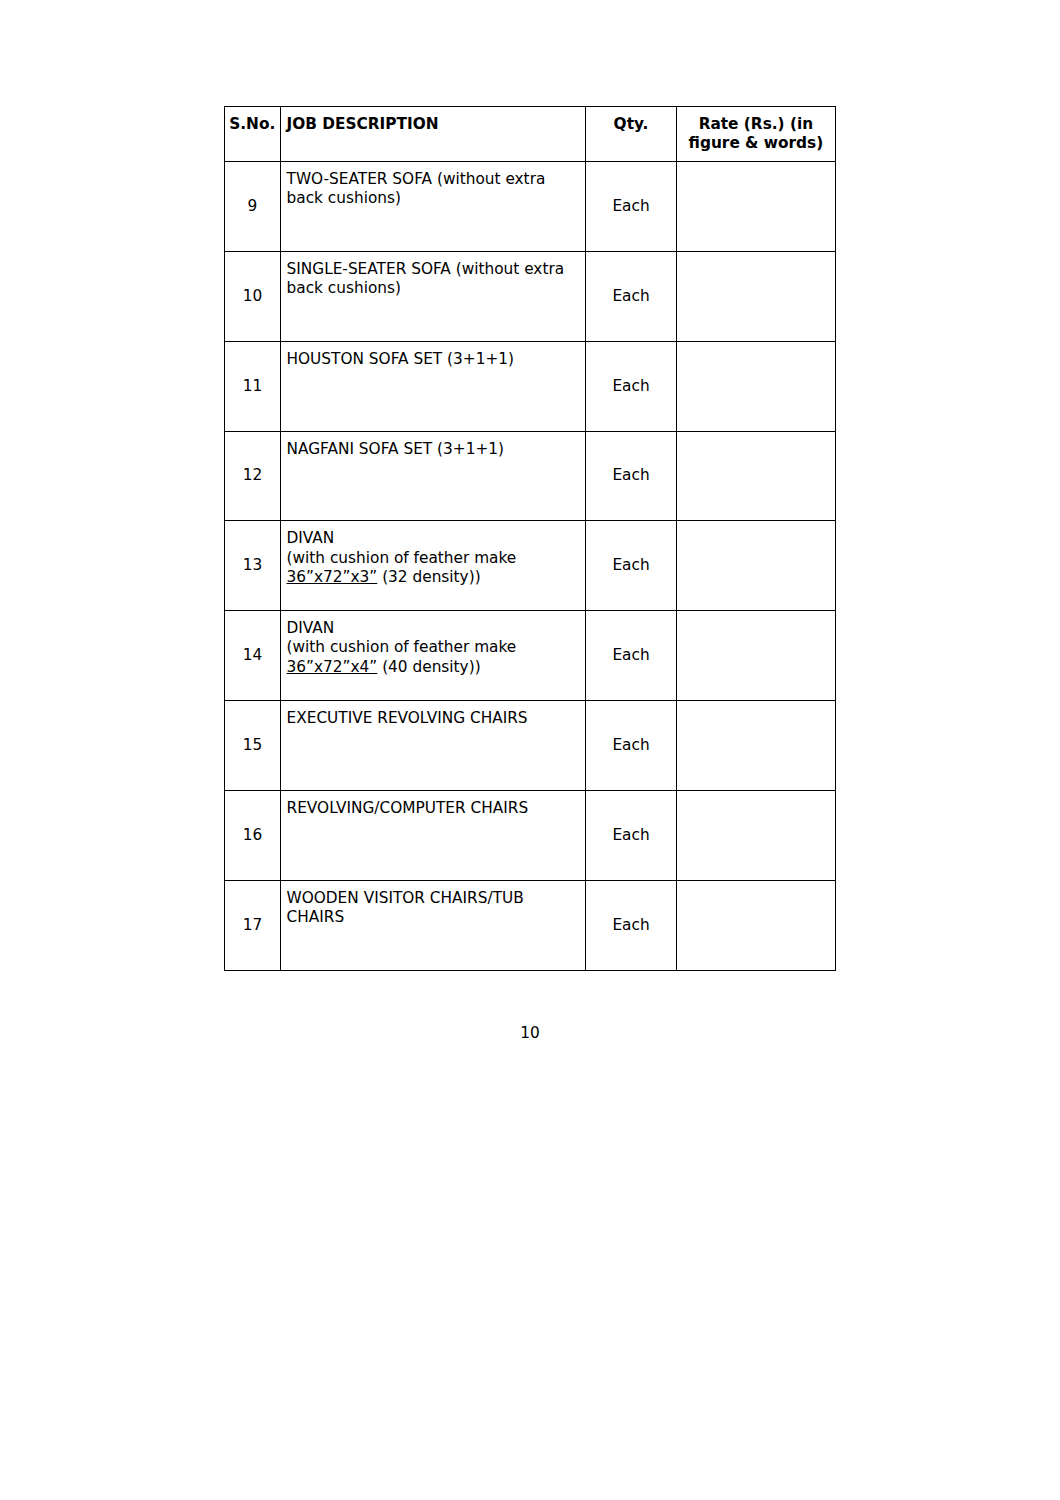| S.No. | JOB DESCRIPTION | Qty. | Rate (Rs.) (in figure & words) |
| --- | --- | --- | --- |
| 9 | TWO-SEATER SOFA (without extra back cushions) | Each | |
| 10 | SINGLE-SEATER SOFA (without extra back cushions) | Each | |
| 11 | HOUSTON SOFA SET (3+1+1) | Each | |
| 12 | NAGFANI SOFA SET (3+1+1) | Each | |
| 13 | DIVAN (with cushion of feather make 36”x72”x3” (32 density)) | Each | |
| 14 | DIVAN (with cushion of feather make 36”x72”x4” (40 density)) | Each | |
| 15 | EXECUTIVE REVOLVING CHAIRS | Each | |
| 16 | REVOLVING/COMPUTER CHAIRS | Each | |
| 17 | WOODEN VISITOR CHAIRS/TUB CHAIRS | Each | |
10